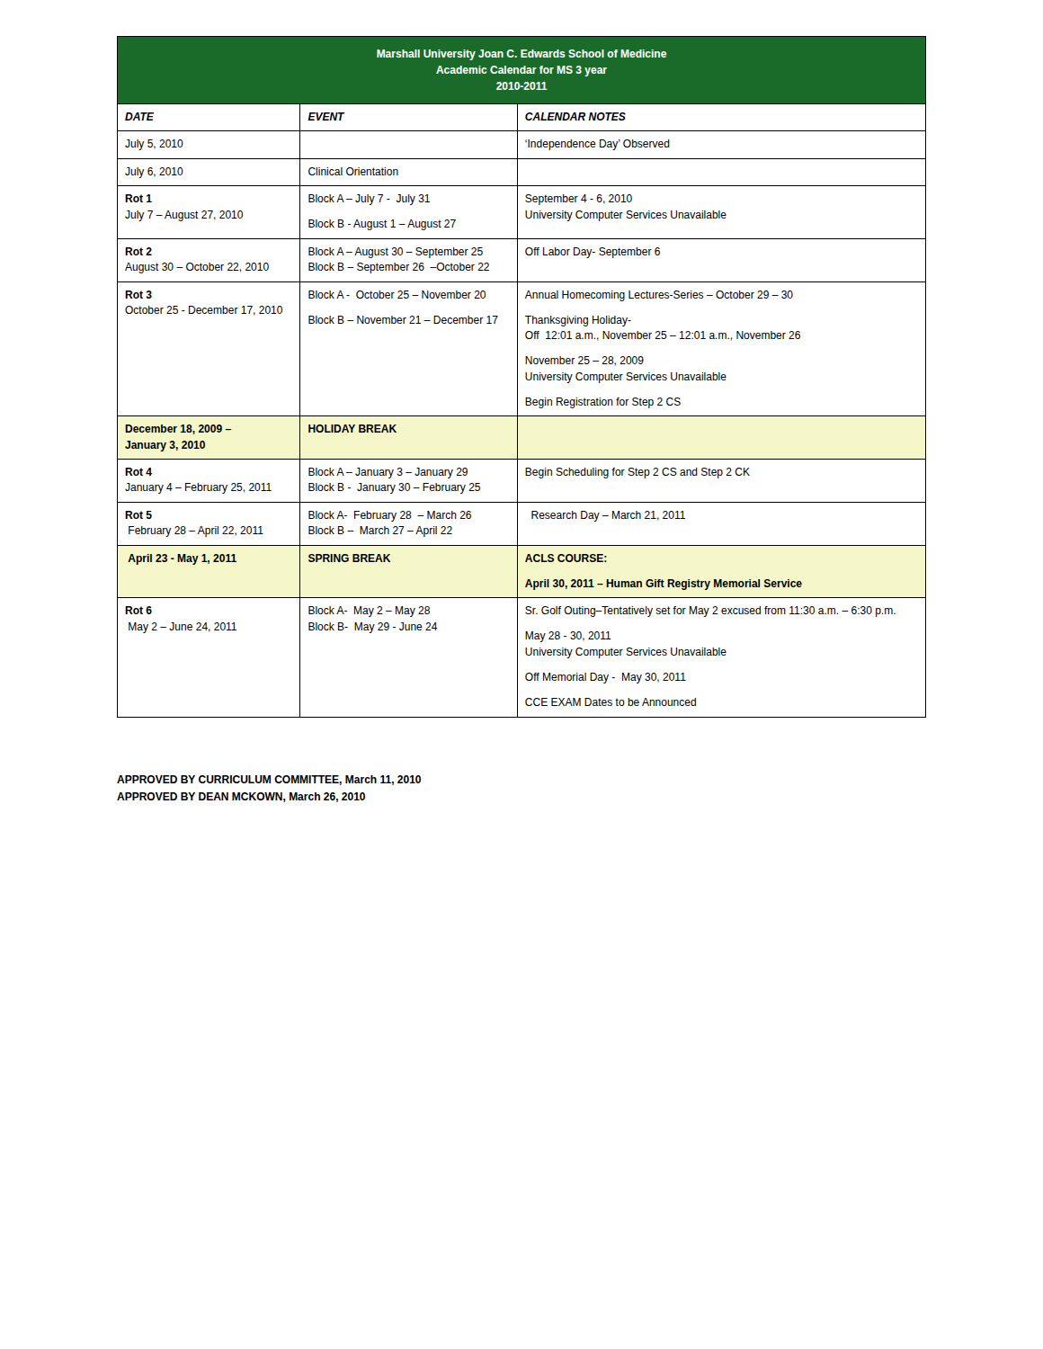Marshall University Joan C. Edwards School of Medicine Academic Calendar for MS 3 year 2010-2011
| DATE | EVENT | CALENDAR NOTES |
| --- | --- | --- |
| July 5, 2010 | | ‘Independence Day’ Observed |
| July 6, 2010 | Clinical Orientation | |
| Rot 1 July 7 – August 27, 2010 | Block A – July 7 - July 31 Block B - August 1 – August 27 | September 4 - 6, 2010 University Computer Services Unavailable |
| Rot 2 August 30 – October 22, 2010 | Block A – August 30 – September 25 Block B – September 26 –October 22 | Off Labor Day- September 6 |
| Rot 3 October 25 - December 17, 2010 | Block A - October 25 – November 20 Block B – November 21 – December 17 | Annual Homecoming Lectures-Series – October 29 – 30 Thanksgiving Holiday- Off 12:01 a.m., November 25 – 12:01 a.m., November 26 November 25 – 28, 2009 University Computer Services Unavailable Begin Registration for Step 2 CS |
| December 18, 2009 – January 3, 2010 | HOLIDAY BREAK | |
| Rot 4 January 4 – February 25, 2011 | Block A – January 3 – January 29 Block B - January 30 – February 25 | Begin Scheduling for Step 2 CS and Step 2 CK |
| Rot 5 February 28 – April 22, 2011 | Block A- February 28 – March 26 Block B – March 27 – April 22 | Research Day – March 21, 2011 |
| April 23 - May 1, 2011 | SPRING BREAK | ACLS COURSE: April 30, 2011 – Human Gift Registry Memorial Service |
| Rot 6 May 2 – June 24, 2011 | Block A- May 2 – May 28 Block B- May 29 - June 24 | Sr. Golf Outing–Tentatively set for May 2 excused from 11:30 a.m. – 6:30 p.m. May 28 - 30, 2011 University Computer Services Unavailable Off Memorial Day - May 30, 2011 CCE EXAM Dates to be Announced |
APPROVED BY CURRICULUM COMMITTEE, March 11, 2010
APPROVED BY DEAN MCKOWN, March 26, 2010